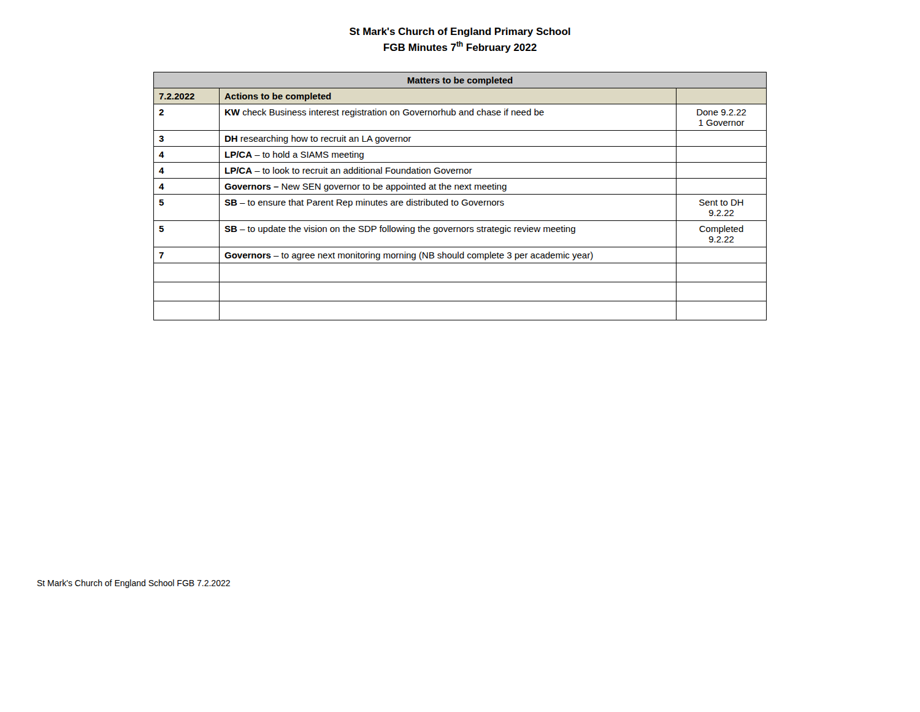St Mark's Church of England Primary School
FGB Minutes 7th February 2022
| Matters to be completed |
| --- |
| 7.2.2022 | Actions to be completed | |
| 2 | KW check Business interest registration on Governorhub and chase if need be | Done 9.2.22 1 Governor |
| 3 | DH researching how to recruit an LA governor | |
| 4 | LP/CA – to hold a SIAMS meeting | |
| 4 | LP/CA – to look to recruit an additional Foundation Governor | |
| 4 | Governors – New SEN governor to be appointed at the next meeting | |
| 5 | SB – to ensure that Parent Rep minutes are distributed to Governors | Sent to DH 9.2.22 |
| 5 | SB – to update the vision on the SDP following the governors strategic review meeting | Completed 9.2.22 |
| 7 | Governors – to agree next monitoring morning (NB should complete 3 per academic year) | |
St Mark's Church of England School FGB 7.2.2022